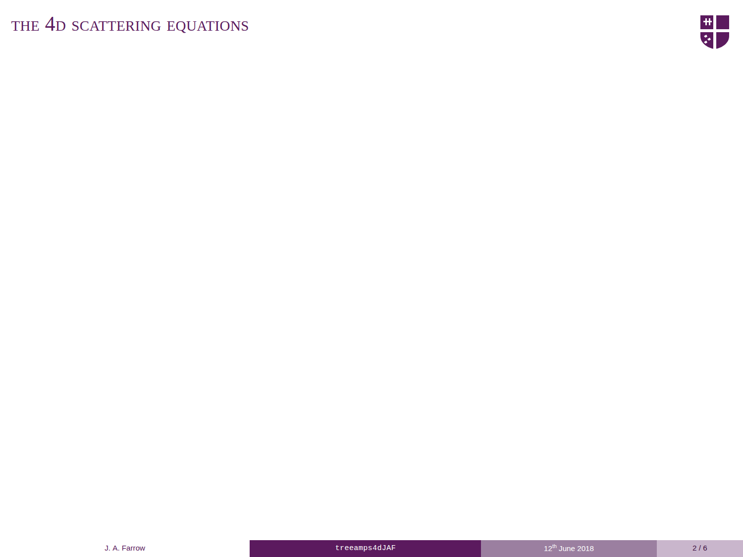The 4D Scattering Equations
Crest
J. A. Farrow
treeamps4dJAF
12th June 2018
2 / 6